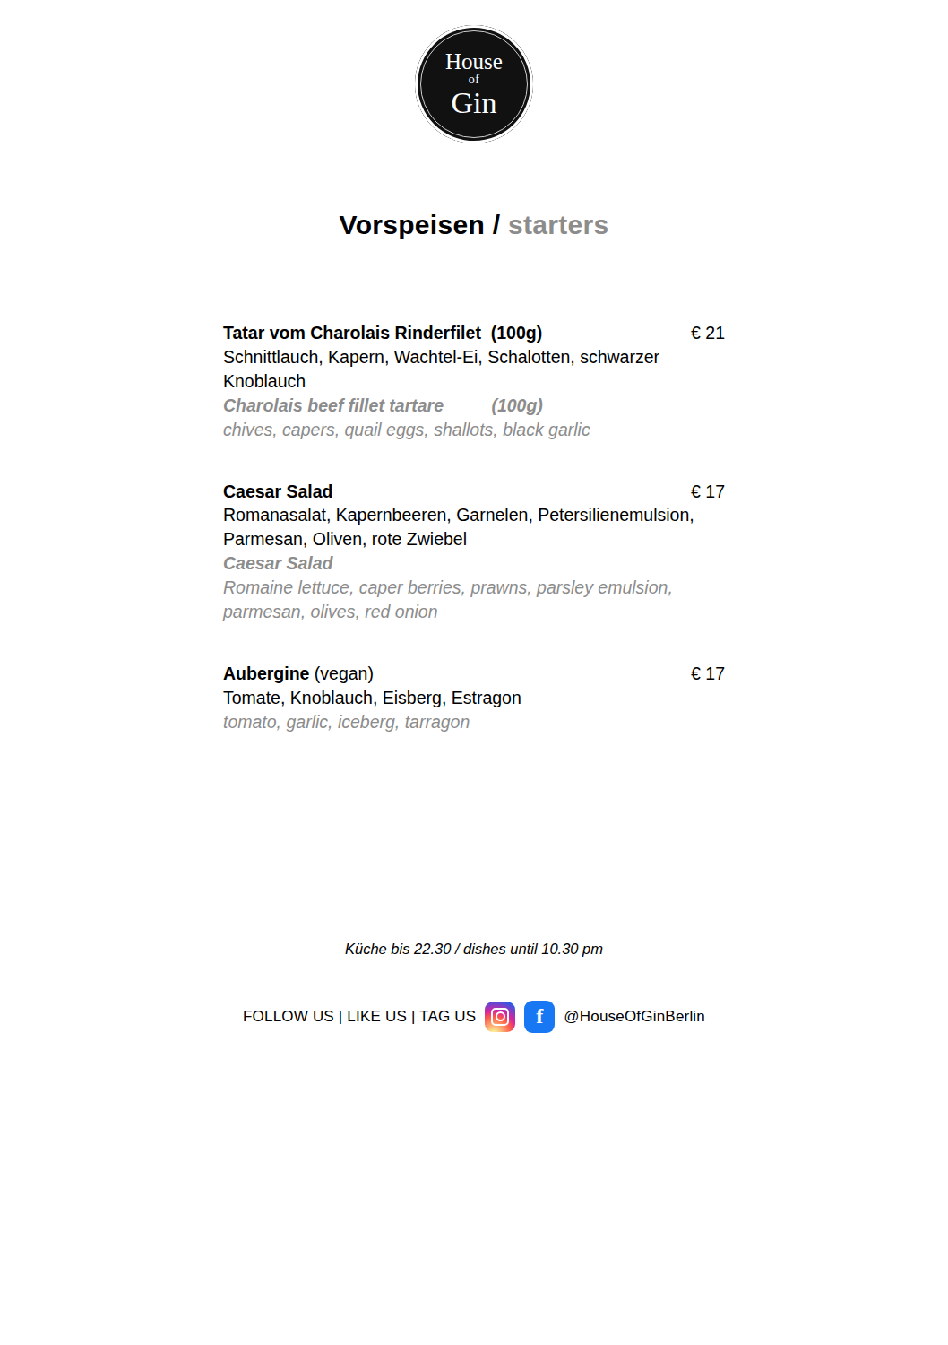House of Gin
Vorspeisen / starters
Tatar vom Charolais Rinderfilet (100g) € 21
Schnittlauch, Kapern, Wachtel-Ei, Schalotten, schwarzer Knoblauch
Charolais beef fillet tartare (100g)
chives, capers, quail eggs, shallots, black garlic
Caesar Salad € 17
Romanasalat, Kapernbeeren, Garnelen, Petersilienemulsion, Parmesan, Oliven, rote Zwiebel
Caesar Salad
Romaine lettuce, caper berries, prawns, parsley emulsion, parmesan, olives, red onion
Aubergine (vegan) € 17
Tomate, Knoblauch, Eisberg, Estragon
tomato, garlic, iceberg, tarragon
Küche bis 22.30 / dishes until 10.30 pm
FOLLOW US | LIKE US | TAG US f @HouseOfGinBerlin